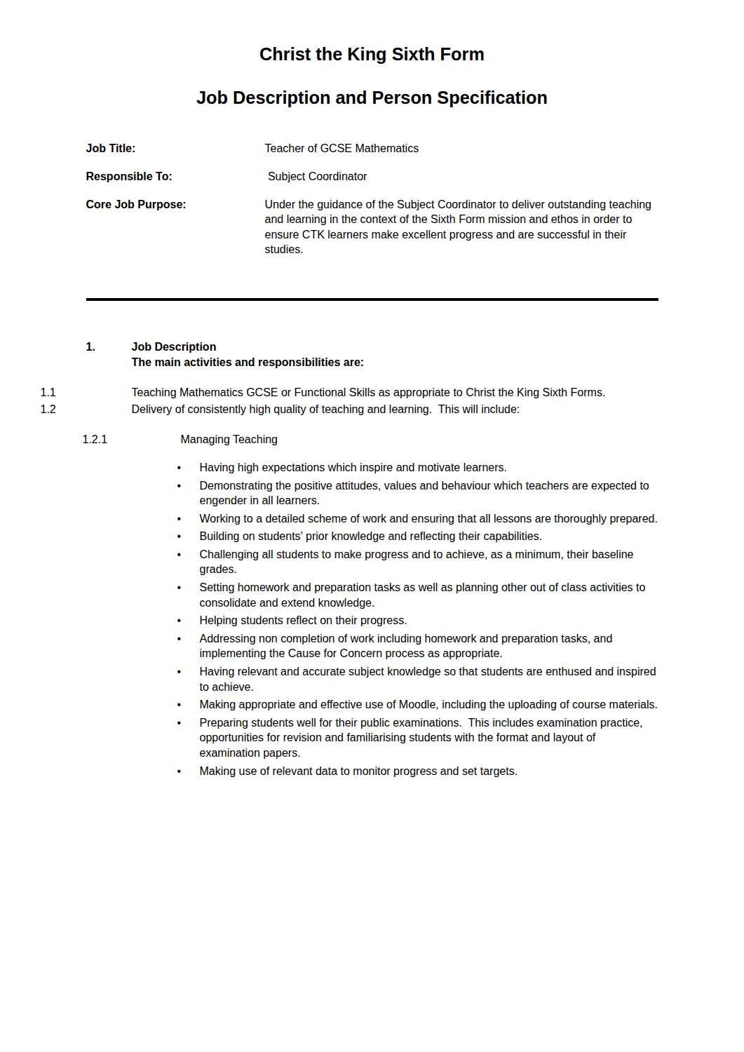Christ the King Sixth Form
Job Description and Person Specification
| Job Title: | Teacher of GCSE Mathematics |
| Responsible To: | Subject Coordinator |
| Core Job Purpose: | Under the guidance of the Subject Coordinator to deliver outstanding teaching and learning in the context of the Sixth Form mission and ethos in order to ensure CTK learners make excellent progress and are successful in their studies. |
1. Job Description
The main activities and responsibilities are:
1.1 Teaching Mathematics GCSE or Functional Skills as appropriate to Christ the King Sixth Forms.
1.2 Delivery of consistently high quality of teaching and learning. This will include:
1.2.1 Managing Teaching
Having high expectations which inspire and motivate learners.
Demonstrating the positive attitudes, values and behaviour which teachers are expected to engender in all learners.
Working to a detailed scheme of work and ensuring that all lessons are thoroughly prepared.
Building on students’ prior knowledge and reflecting their capabilities.
Challenging all students to make progress and to achieve, as a minimum, their baseline grades.
Setting homework and preparation tasks as well as planning other out of class activities to consolidate and extend knowledge.
Helping students reflect on their progress.
Addressing non completion of work including homework and preparation tasks, and implementing the Cause for Concern process as appropriate.
Having relevant and accurate subject knowledge so that students are enthused and inspired to achieve.
Making appropriate and effective use of Moodle, including the uploading of course materials.
Preparing students well for their public examinations. This includes examination practice, opportunities for revision and familiarising students with the format and layout of examination papers.
Making use of relevant data to monitor progress and set targets.